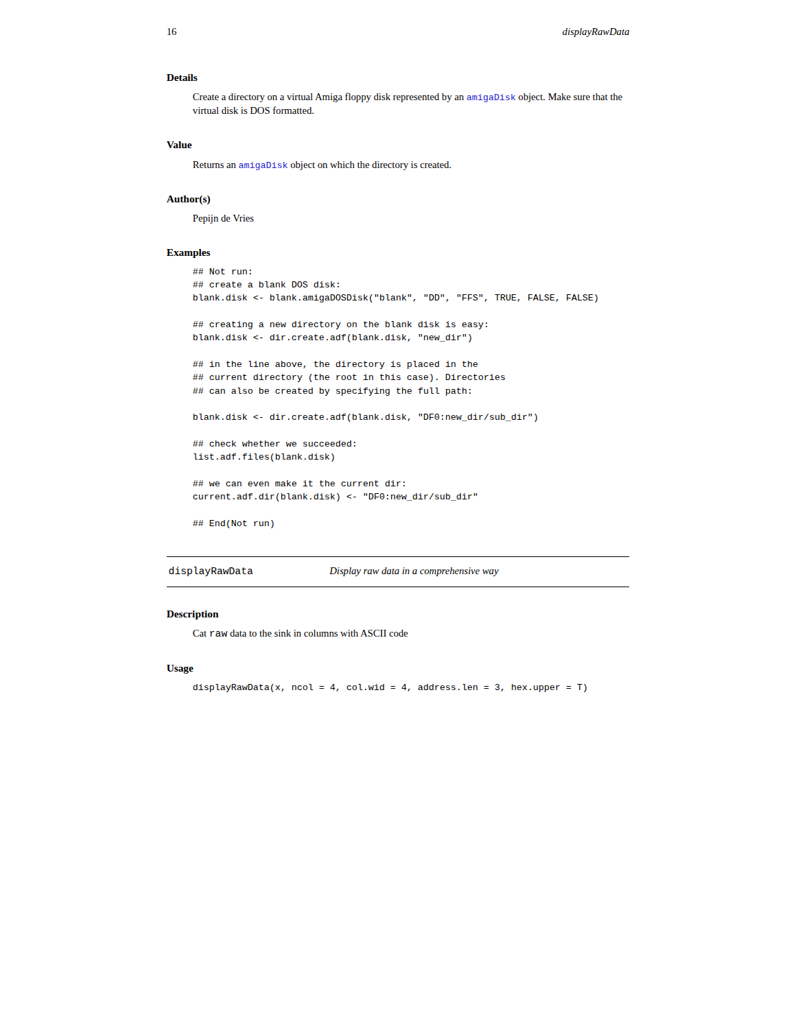16 displayRawData
Details
Create a directory on a virtual Amiga floppy disk represented by an amigaDisk object. Make sure that the virtual disk is DOS formatted.
Value
Returns an amigaDisk object on which the directory is created.
Author(s)
Pepijn de Vries
Examples
## Not run: 
## create a blank DOS disk:
blank.disk <- blank.amigaDOSDisk("blank", "DD", "FFS", TRUE, FALSE, FALSE)

## creating a new directory on the blank disk is easy:
blank.disk <- dir.create.adf(blank.disk, "new_dir")

## in the line above, the directory is placed in the
## current directory (the root in this case). Directories
## can also be created by specifying the full path:

blank.disk <- dir.create.adf(blank.disk, "DF0:new_dir/sub_dir")

## check whether we succeeded:
list.adf.files(blank.disk)

## we can even make it the current dir:
current.adf.dir(blank.disk) <- "DF0:new_dir/sub_dir"

## End(Not run)
displayRawData Display raw data in a comprehensive way
Description
Cat raw data to the sink in columns with ASCII code
Usage
displayRawData(x, ncol = 4, col.wid = 4, address.len = 3, hex.upper = T)